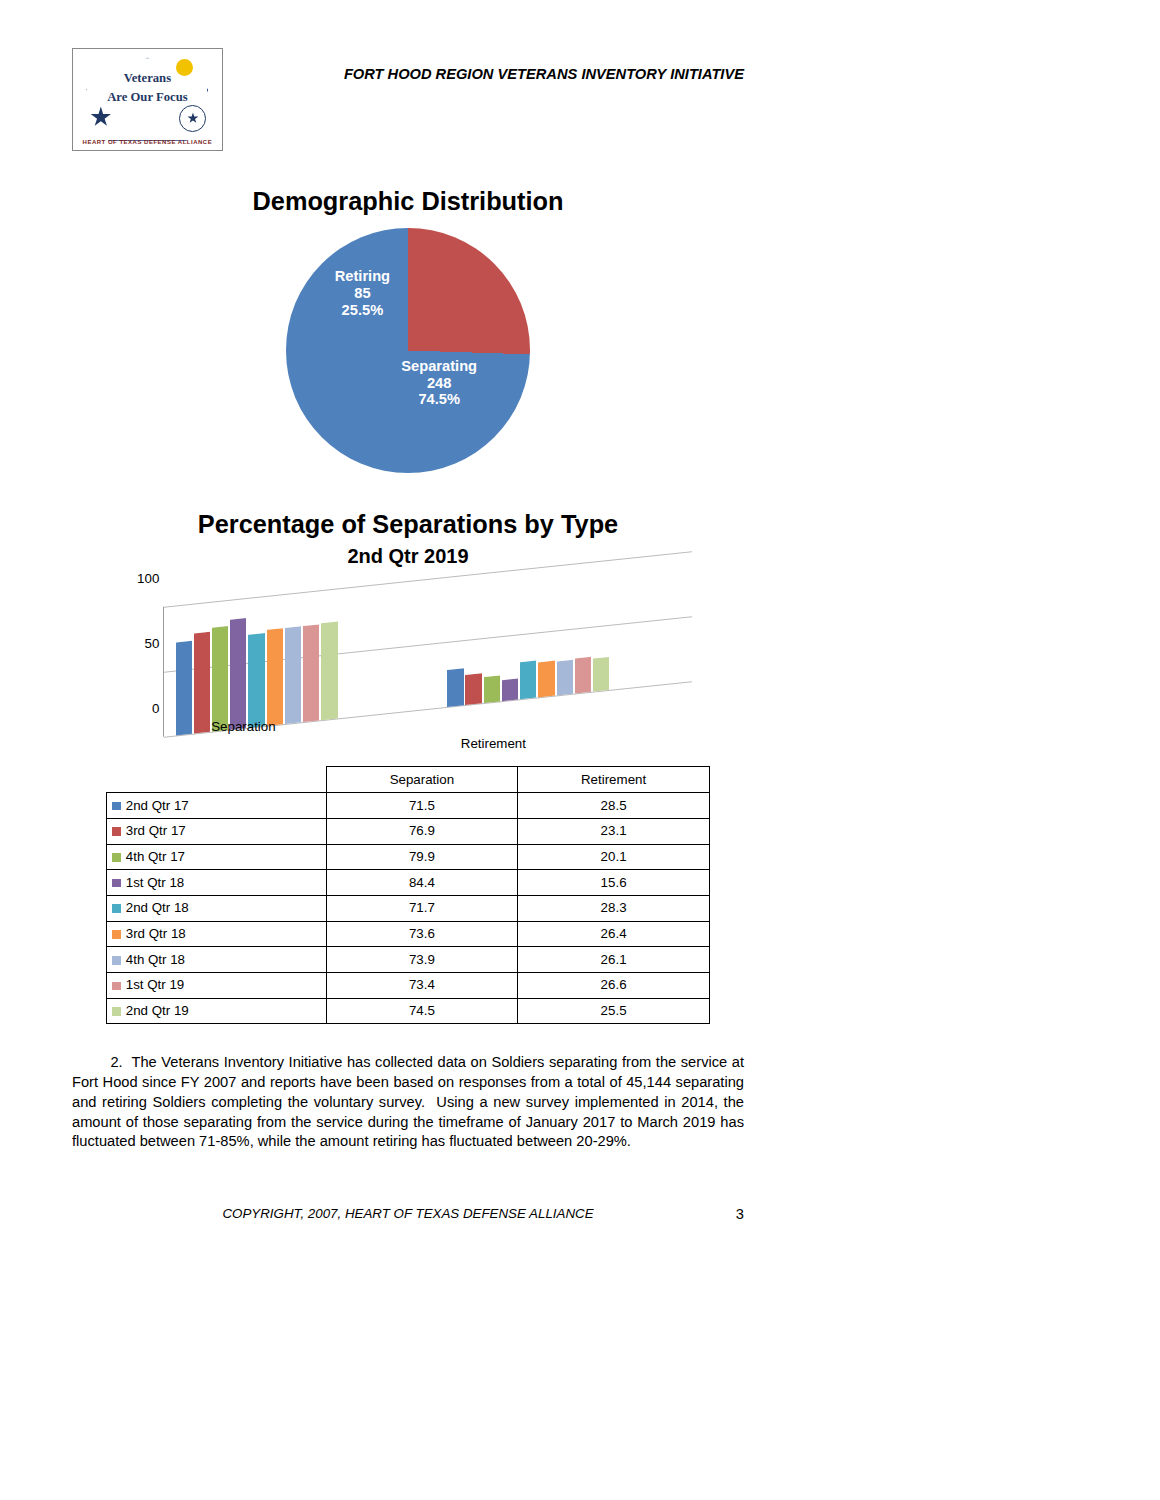Veterans
Are Our Focus
HEART OF TEXAS DEFENSE ALLIANCE
FORT HOOD REGION VETERANS INVENTORY INITIATIVE
Demographic Distribution
Retiring
85
25.5%
Separating
248
74.5%
Percentage of Separations by Type
2nd Qtr 2019
100 50 0
Separation
Retirement
| | Separation | Retirement |
| --- | --- | --- |
| 2nd Qtr 17 | 71.5 | 28.5 |
| 3rd Qtr 17 | 76.9 | 23.1 |
| 4th Qtr 17 | 79.9 | 20.1 |
| 1st Qtr 18 | 84.4 | 15.6 |
| 2nd Qtr 18 | 71.7 | 28.3 |
| 3rd Qtr 18 | 73.6 | 26.4 |
| 4th Qtr 18 | 73.9 | 26.1 |
| 1st Qtr 19 | 73.4 | 26.6 |
| 2nd Qtr 19 | 74.5 | 25.5 |
2. The Veterans Inventory Initiative has collected data on Soldiers separating from the service at Fort Hood since FY 2007 and reports have been based on responses from a total of 45,144 separating and retiring Soldiers completing the voluntary survey. Using a new survey implemented in 2014, the amount of those separating from the service during the timeframe of January 2017 to March 2019 has fluctuated between 71-85%, while the amount retiring has fluctuated between 20-29%.
COPYRIGHT, 2007, HEART OF TEXAS DEFENSE ALLIANCE 3